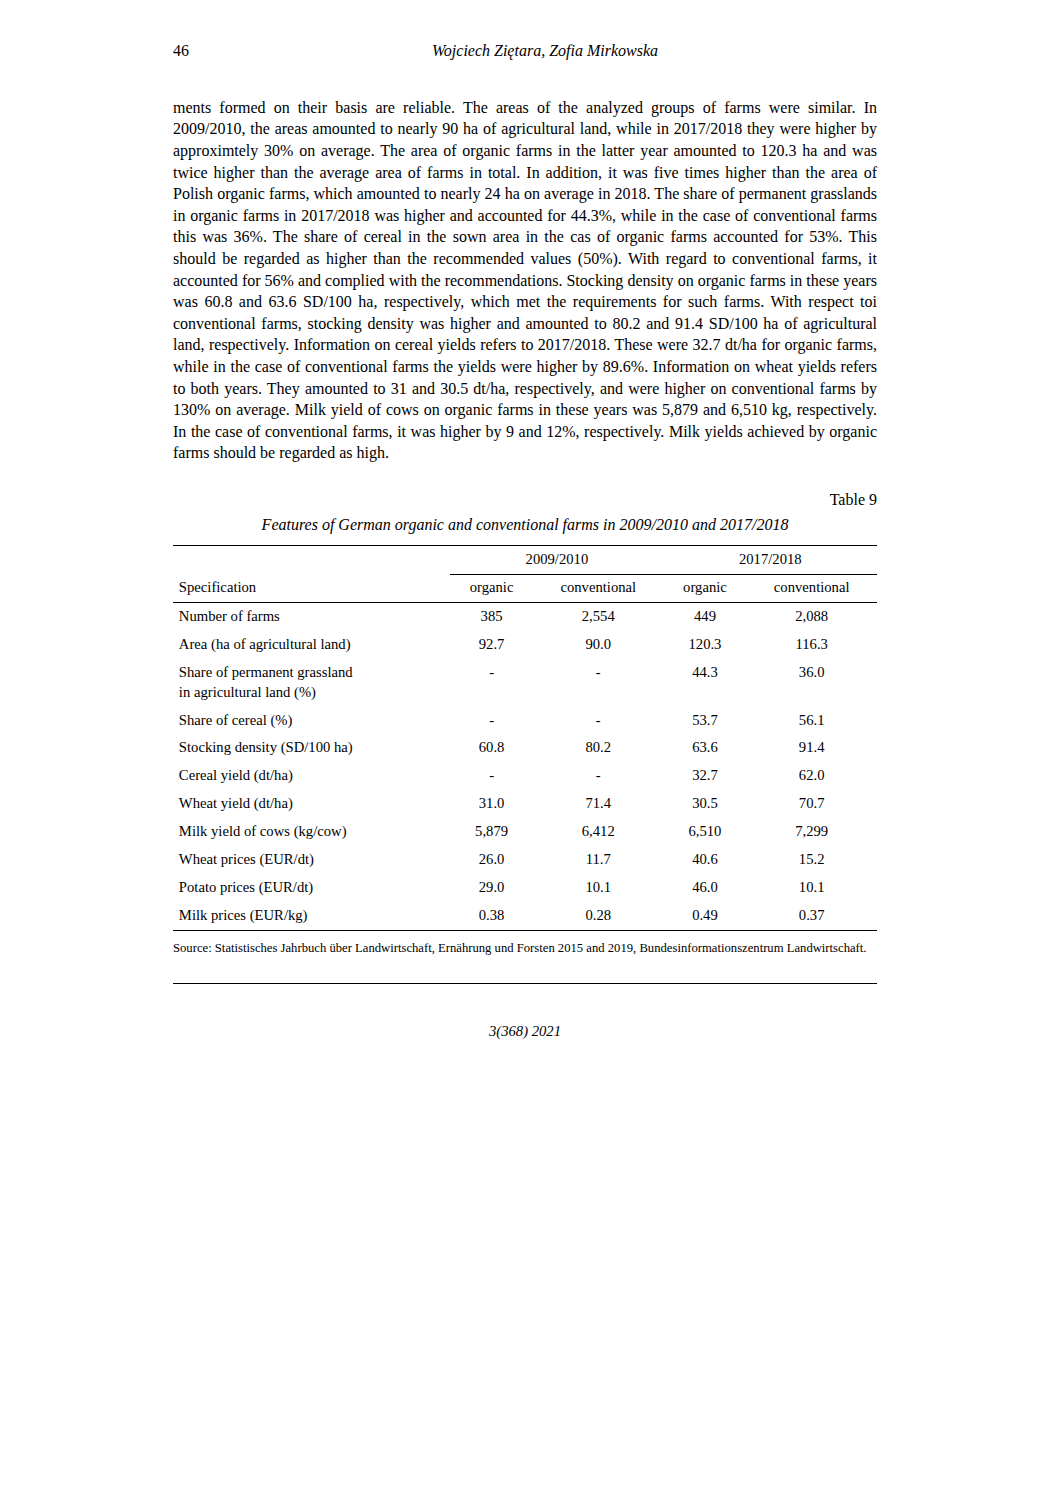46 Wojciech Ziętara, Zofia Mirkowska
ments formed on their basis are reliable. The areas of the analyzed groups of farms were similar. In 2009/2010, the areas amounted to nearly 90 ha of agricultural land, while in 2017/2018 they were higher by approximtely 30% on average. The area of organic farms in the latter year amounted to 120.3 ha and was twice higher than the average area of farms in total. In addition, it was five times higher than the area of Polish organic farms, which amounted to nearly 24 ha on average in 2018. The share of permanent grasslands in organic farms in 2017/2018 was higher and accounted for 44.3%, while in the case of conventional farms this was 36%. The share of cereal in the sown area in the cas of organic farms accounted for 53%. This should be regarded as higher than the recommended values (50%). With regard to conventional farms, it accounted for 56% and complied with the recommendations. Stocking density on organic farms in these years was 60.8 and 63.6 SD/100 ha, respectively, which met the requirements for such farms. With respect toi conventional farms, stocking density was higher and amounted to 80.2 and 91.4 SD/100 ha of agricultural land, respectively. Information on cereal yields refers to 2017/2018. These were 32.7 dt/ha for organic farms, while in the case of conventional farms the yields were higher by 89.6%. Information on wheat yields refers to both years. They amounted to 31 and 30.5 dt/ha, respectively, and were higher on conventional farms by 130% on average. Milk yield of cows on organic farms in these years was 5,879 and 6,510 kg, respectively. In the case of conventional farms, it was higher by 9 and 12%, respectively. Milk yields achieved by organic farms should be regarded as high.
Table 9
Features of German organic and conventional farms in 2009/2010 and 2017/2018
| Specification | 2009/2010 | 2017/2018 |
| --- | --- | --- |
| organic | conventional | organic | conventional |
| Number of farms | 385 | 2,554 | 449 | 2,088 |
| Area (ha of agricultural land) | 92.7 | 90.0 | 120.3 | 116.3 |
| Share of permanent grassland in agricultural land (%) | - | - | 44.3 | 36.0 |
| Share of cereal (%) | - | - | 53.7 | 56.1 |
| Stocking density (SD/100 ha) | 60.8 | 80.2 | 63.6 | 91.4 |
| Cereal yield (dt/ha) | - | - | 32.7 | 62.0 |
| Wheat yield (dt/ha) | 31.0 | 71.4 | 30.5 | 70.7 |
| Milk yield of cows (kg/cow) | 5,879 | 6,412 | 6,510 | 7,299 |
| Wheat prices (EUR/dt) | 26.0 | 11.7 | 40.6 | 15.2 |
| Potato prices (EUR/dt) | 29.0 | 10.1 | 46.0 | 10.1 |
| Milk prices (EUR/kg) | 0.38 | 0.28 | 0.49 | 0.37 |
Source: Statistisches Jahrbuch über Landwirtschaft, Ernährung und Forsten 2015 and 2019, Bundesinformationszentrum Landwirtschaft.
3(368) 2021